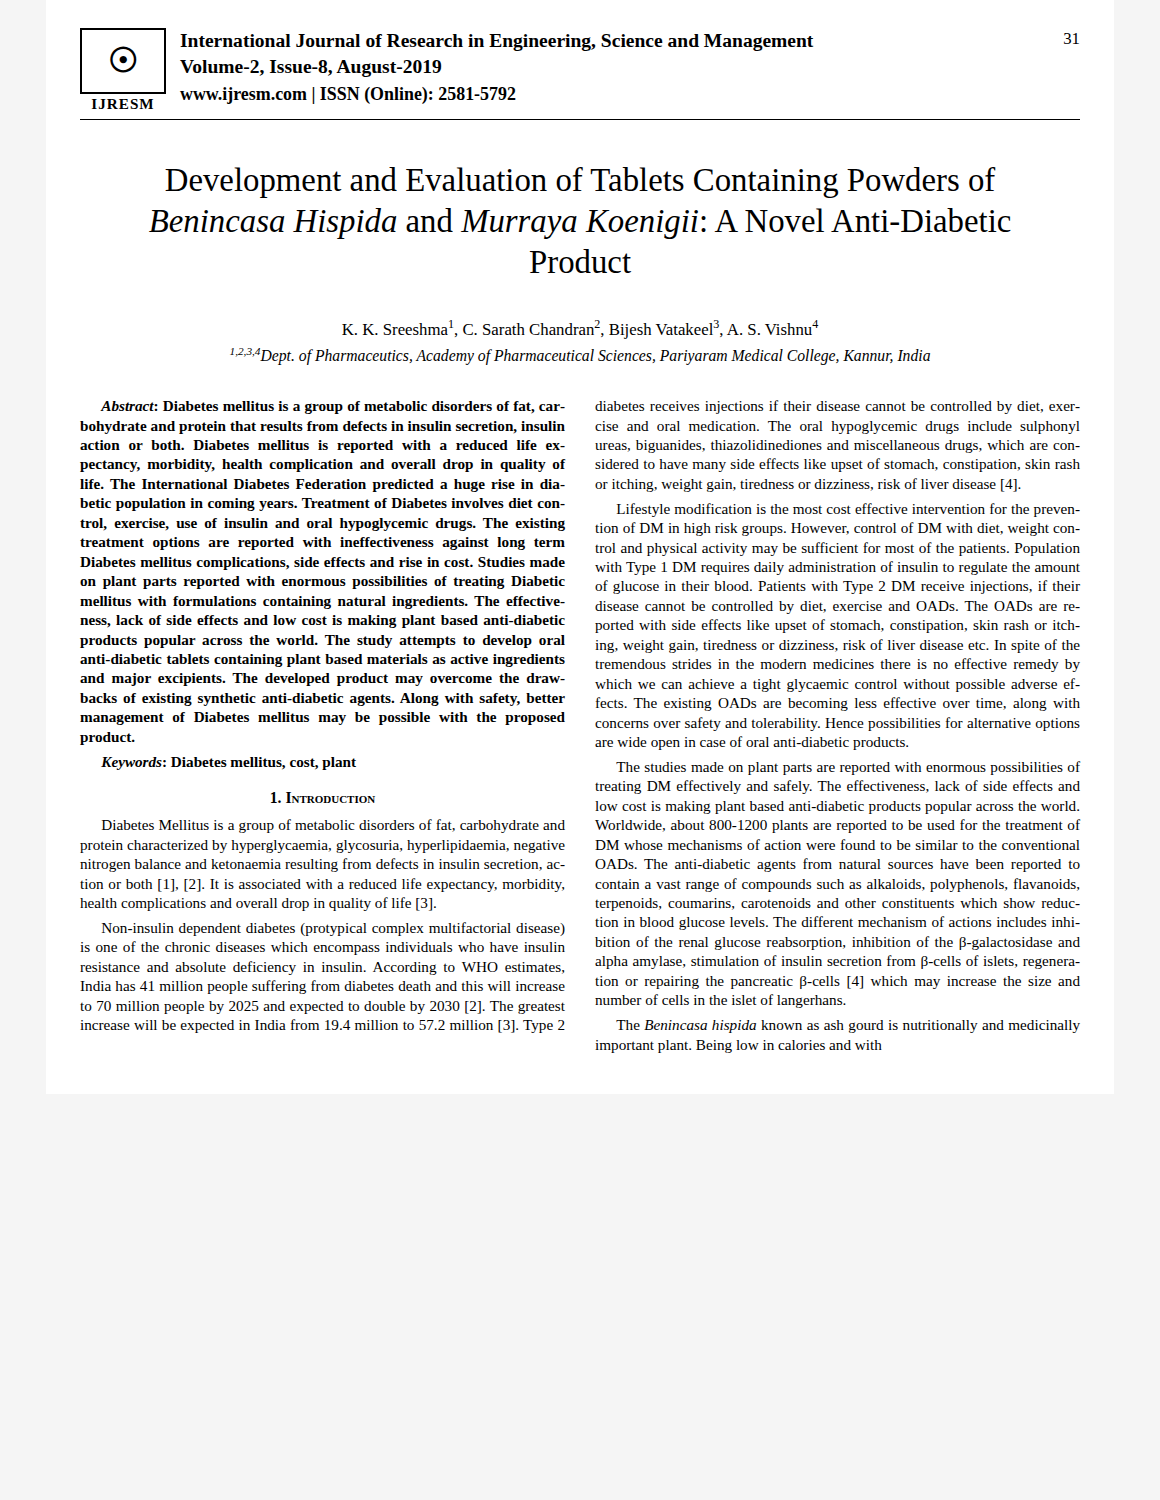☉
IJRESM
International Journal of Research in Engineering, Science and Management
Volume-2, Issue-8, August-2019
www.ijresm.com | ISSN (Online): 2581-5792
31
Development and Evaluation of Tablets Containing Powders of Benincasa Hispida and Murraya Koenigii: A Novel Anti-Diabetic Product
K. K. Sreeshma1, C. Sarath Chandran2, Bijesh Vatakeel3, A. S. Vishnu4
1,2,3,4Dept. of Pharmaceutics, Academy of Pharmaceutical Sciences, Pariyaram Medical College, Kannur, India
Abstract: Diabetes mellitus is a group of metabolic disorders of fat, carbohydrate and protein that results from defects in insulin secretion, insulin action or both. Diabetes mellitus is reported with a reduced life expectancy, morbidity, health complication and overall drop in quality of life. The International Diabetes Federation predicted a huge rise in diabetic population in coming years. Treatment of Diabetes involves diet control, exercise, use of insulin and oral hypoglycemic drugs. The existing treatment options are reported with ineffectiveness against long term Diabetes mellitus complications, side effects and rise in cost. Studies made on plant parts reported with enormous possibilities of treating Diabetic mellitus with formulations containing natural ingredients. The effectiveness, lack of side effects and low cost is making plant based anti-diabetic products popular across the world. The study attempts to develop oral anti-diabetic tablets containing plant based materials as active ingredients and major excipients. The developed product may overcome the drawbacks of existing synthetic anti-diabetic agents. Along with safety, better management of Diabetes mellitus may be possible with the proposed product.
Keywords: Diabetes mellitus, cost, plant
1. Introduction
Diabetes Mellitus is a group of metabolic disorders of fat, carbohydrate and protein characterized by hyperglycaemia, glycosuria, hyperlipidaemia, negative nitrogen balance and ketonaemia resulting from defects in insulin secretion, action or both [1], [2]. It is associated with a reduced life expectancy, morbidity, health complications and overall drop in quality of life [3].
Non-insulin dependent diabetes (protypical complex multifactorial disease) is one of the chronic diseases which encompass individuals who have insulin resistance and absolute deficiency in insulin. According to WHO estimates, India has 41 million people suffering from diabetes death and this will increase to 70 million people by 2025 and expected to double by 2030 [2]. The greatest increase will be expected in India from 19.4 million to 57.2 million [3]. Type 2 diabetes receives injections if their disease cannot be controlled by diet, exercise and oral medication. The oral hypoglycemic drugs include sulphonyl ureas, biguanides, thiazolidinediones and miscellaneous drugs, which are considered to have many side effects like upset of stomach, constipation, skin rash or itching, weight gain, tiredness or dizziness, risk of liver disease [4].
Lifestyle modification is the most cost effective intervention for the prevention of DM in high risk groups. However, control of DM with diet, weight control and physical activity may be sufficient for most of the patients. Population with Type 1 DM requires daily administration of insulin to regulate the amount of glucose in their blood. Patients with Type 2 DM receive injections, if their disease cannot be controlled by diet, exercise and OADs. The OADs are reported with side effects like upset of stomach, constipation, skin rash or itching, weight gain, tiredness or dizziness, risk of liver disease etc. In spite of the tremendous strides in the modern medicines there is no effective remedy by which we can achieve a tight glycaemic control without possible adverse effects. The existing OADs are becoming less effective over time, along with concerns over safety and tolerability. Hence possibilities for alternative options are wide open in case of oral anti-diabetic products.
The studies made on plant parts are reported with enormous possibilities of treating DM effectively and safely. The effectiveness, lack of side effects and low cost is making plant based anti-diabetic products popular across the world. Worldwide, about 800-1200 plants are reported to be used for the treatment of DM whose mechanisms of action were found to be similar to the conventional OADs. The anti-diabetic agents from natural sources have been reported to contain a vast range of compounds such as alkaloids, polyphenols, flavanoids, terpenoids, coumarins, carotenoids and other constituents which show reduction in blood glucose levels. The different mechanism of actions includes inhibition of the renal glucose reabsorption, inhibition of the β-galactosidase and alpha amylase, stimulation of insulin secretion from β-cells of islets, regeneration or repairing the pancreatic β-cells [4] which may increase the size and number of cells in the islet of langerhans.
The Benincasa hispida known as ash gourd is nutritionally and medicinally important plant. Being low in calories and with